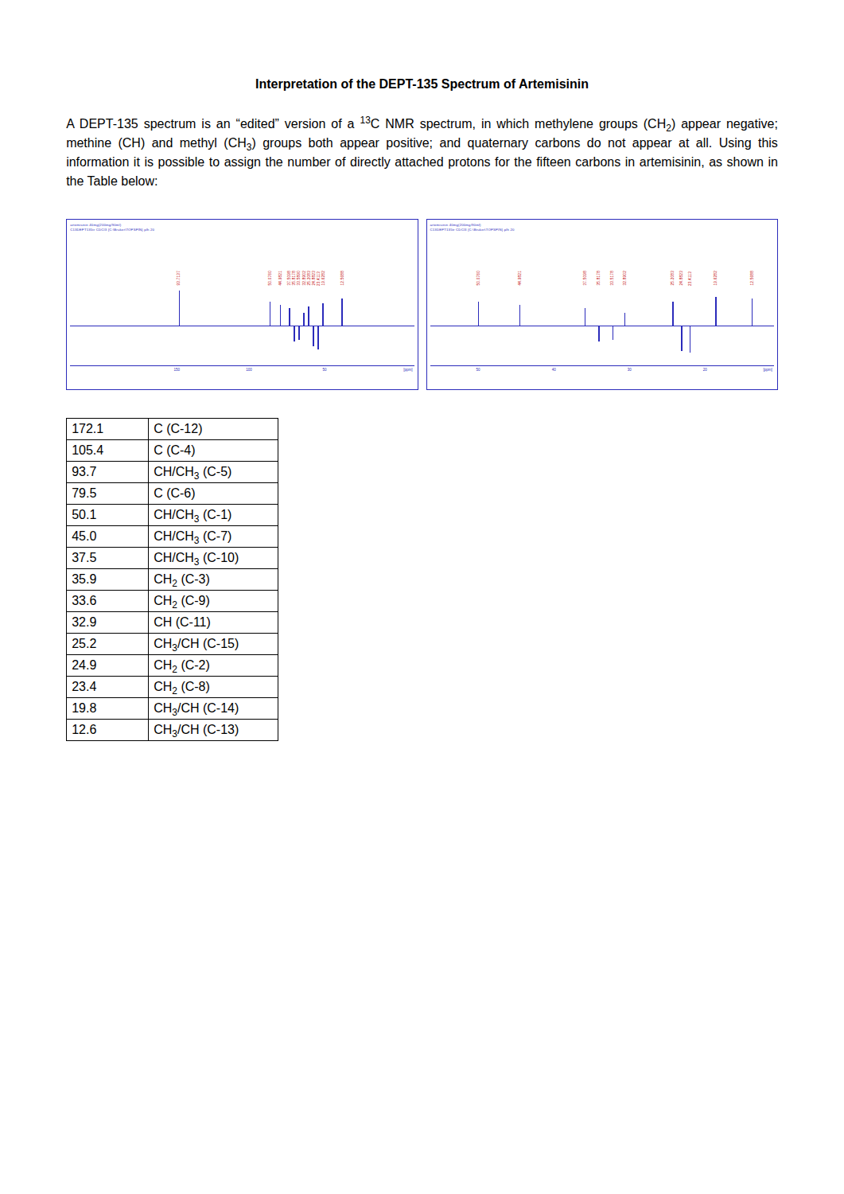Interpretation of the DEPT-135 Spectrum of Artemisinin
A DEPT-135 spectrum is an “edited” version of a 13C NMR spectrum, in which methylene groups (CH2) appear negative; methine (CH) and methyl (CH3) groups both appear positive; and quaternary carbons do not appear at all. Using this information it is possible to assign the number of directly attached protons for the fifteen carbons in artemisinin, as shown in the Table below:
artemisinin 40mg(200mg/90ml)
C13DEPT135tr CDCl3 {C:\Bruker\TOPSPIN} plh 20
93.7137 50.0760 44.9821 37.5098 35.8178 33.5890 32.8902 25.2083 24.8823 23.4113 19.6282 12.5688
150 100 50 [ppm]
artemisinin 40mg(200mg/90ml)
C13DEPT135tr CDCl3 {C:\Bruker\TOPSPIN} plh 20
50.0760 44.9821 37.5098 35.8178 33.5178 32.8902 25.2083 24.8823 23.4113 19.6282 12.5688
50 40 30 20 [ppm]
| 172.1 | C (C-12) |
| 105.4 | C (C-4) |
| 93.7 | CH/CH 3 (C-5) |
| 79.5 | C (C-6) |
| 50.1 | CH/CH 3 (C-1) |
| 45.0 | CH/CH 3 (C-7) |
| 37.5 | CH/CH 3 (C-10) |
| 35.9 | CH 2 (C-3) |
| 33.6 | CH 2 (C-9) |
| 32.9 | CH (C-11) |
| 25.2 | CH 3 /CH (C-15) |
| 24.9 | CH 2 (C-2) |
| 23.4 | CH 2 (C-8) |
| 19.8 | CH 3 /CH (C-14) |
| 12.6 | CH 3 /CH (C-13) |